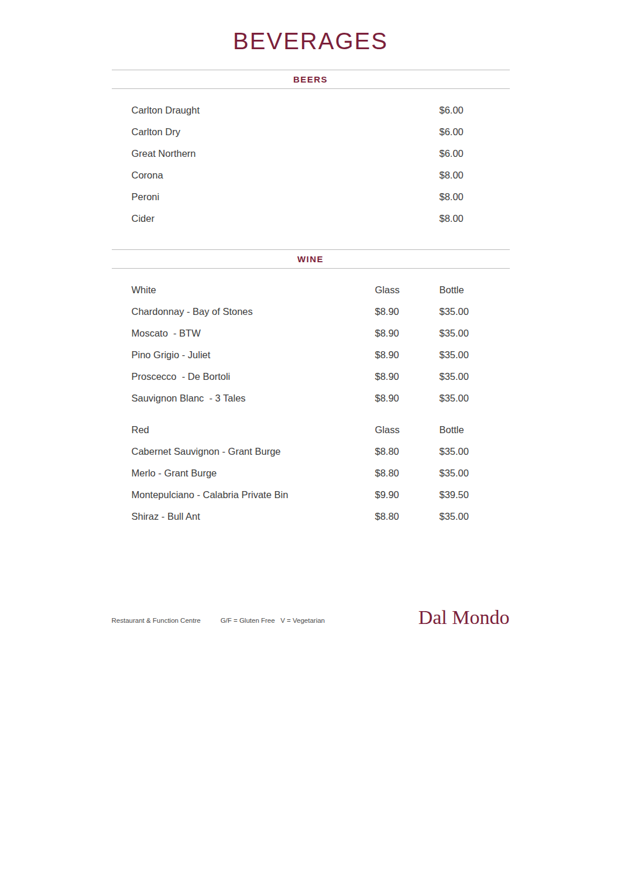BEVERAGES
BEERS
| Carlton Draught | $6.00 |
| Carlton Dry | $6.00 |
| Great Northern | $6.00 |
| Corona | $8.00 |
| Peroni | $8.00 |
| Cider | $8.00 |
WINE
| White | Glass | Bottle |
| Chardonnay - Bay of Stones | $8.90 | $35.00 |
| Moscato - BTW | $8.90 | $35.00 |
| Pino Grigio - Juliet | $8.90 | $35.00 |
| Proscecco - De Bortoli | $8.90 | $35.00 |
| Sauvignon Blanc - 3 Tales | $8.90 | $35.00 |
| Red | Glass | Bottle |
| Cabernet Sauvignon - Grant Burge | $8.80 | $35.00 |
| Merlo - Grant Burge | $8.80 | $35.00 |
| Montepulciano - Calabria Private Bin | $9.90 | $39.50 |
| Shiraz - Bull Ant | $8.80 | $35.00 |
Restaurant & Function Centre G/F = Gluten Free V = Vegetarian
Dal Mondo